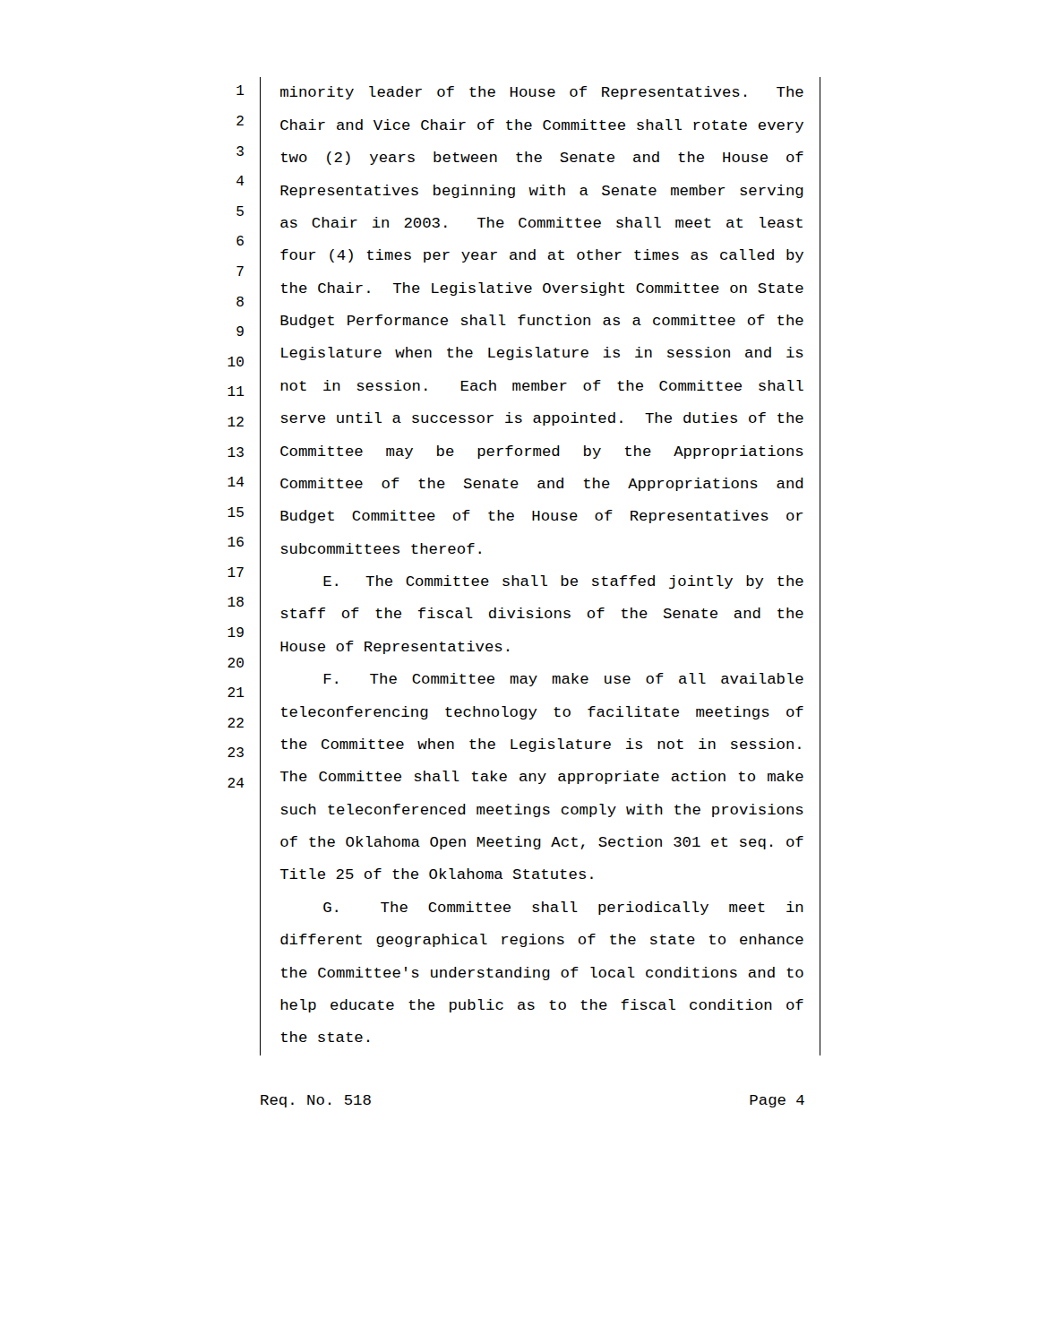1
2
3
4
5
6
7
8
9
10
11
12
13
14
15
16
17
18
19
20
21
22
23
24
minority leader of the House of Representatives. The Chair and Vice Chair of the Committee shall rotate every two (2) years between the Senate and the House of Representatives beginning with a Senate member serving as Chair in 2003. The Committee shall meet at least four (4) times per year and at other times as called by the Chair. The Legislative Oversight Committee on State Budget Performance shall function as a committee of the Legislature when the Legislature is in session and is not in session. Each member of the Committee shall serve until a successor is appointed. The duties of the Committee may be performed by the Appropriations Committee of the Senate and the Appropriations and Budget Committee of the House of Representatives or subcommittees thereof.
E. The Committee shall be staffed jointly by the staff of the fiscal divisions of the Senate and the House of Representatives.
F. The Committee may make use of all available teleconferencing technology to facilitate meetings of the Committee when the Legislature is not in session. The Committee shall take any appropriate action to make such teleconferenced meetings comply with the provisions of the Oklahoma Open Meeting Act, Section 301 et seq. of Title 25 of the Oklahoma Statutes.
G. The Committee shall periodically meet in different geographical regions of the state to enhance the Committee's understanding of local conditions and to help educate the public as to the fiscal condition of the state.
Req. No. 518 Page 4